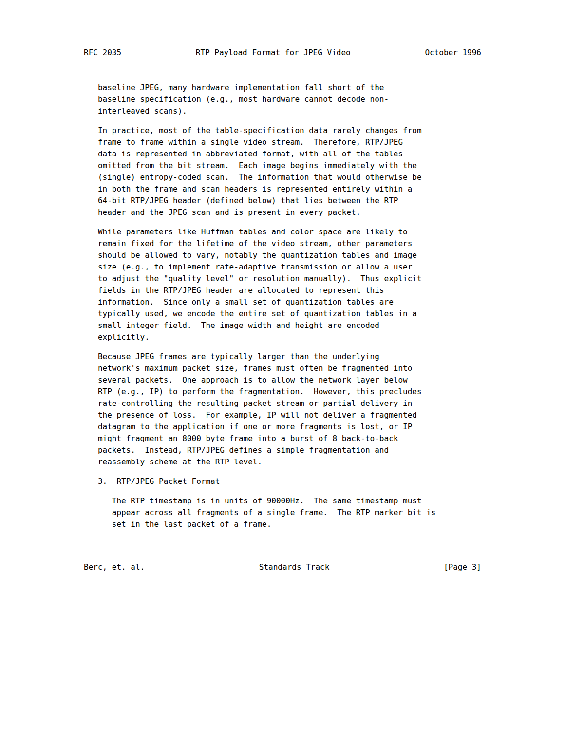RFC 2035 RTP Payload Format for JPEG Video October 1996
baseline JPEG, many hardware implementation fall short of the baseline specification (e.g., most hardware cannot decode non- interleaved scans).
In practice, most of the table-specification data rarely changes from frame to frame within a single video stream. Therefore, RTP/JPEG data is represented in abbreviated format, with all of the tables omitted from the bit stream. Each image begins immediately with the (single) entropy-coded scan. The information that would otherwise be in both the frame and scan headers is represented entirely within a 64-bit RTP/JPEG header (defined below) that lies between the RTP header and the JPEG scan and is present in every packet.
While parameters like Huffman tables and color space are likely to remain fixed for the lifetime of the video stream, other parameters should be allowed to vary, notably the quantization tables and image size (e.g., to implement rate-adaptive transmission or allow a user to adjust the "quality level" or resolution manually). Thus explicit fields in the RTP/JPEG header are allocated to represent this information. Since only a small set of quantization tables are typically used, we encode the entire set of quantization tables in a small integer field. The image width and height are encoded explicitly.
Because JPEG frames are typically larger than the underlying network's maximum packet size, frames must often be fragmented into several packets. One approach is to allow the network layer below RTP (e.g., IP) to perform the fragmentation. However, this precludes rate-controlling the resulting packet stream or partial delivery in the presence of loss. For example, IP will not deliver a fragmented datagram to the application if one or more fragments is lost, or IP might fragment an 8000 byte frame into a burst of 8 back-to-back packets. Instead, RTP/JPEG defines a simple fragmentation and reassembly scheme at the RTP level.
3. RTP/JPEG Packet Format
The RTP timestamp is in units of 90000Hz. The same timestamp must appear across all fragments of a single frame. The RTP marker bit is set in the last packet of a frame.
Berc, et. al. Standards Track [Page 3]